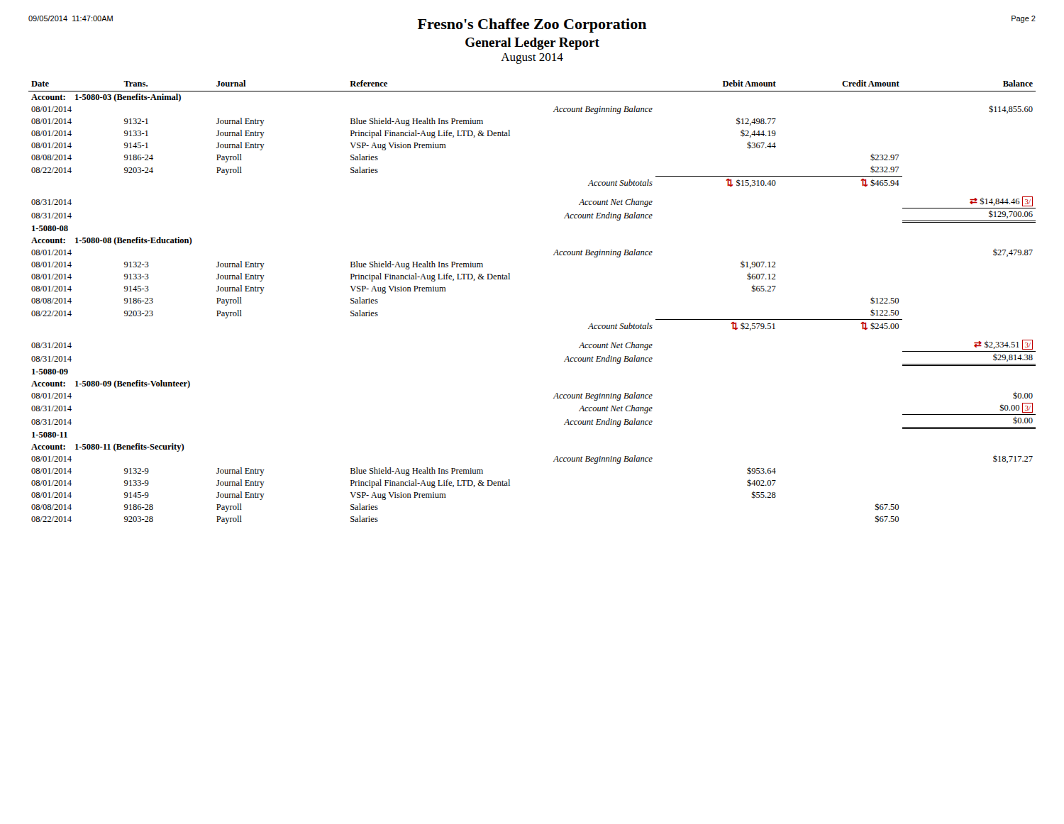09/05/2014 11:47:00AM
Page 2
Fresno's Chaffee Zoo Corporation
General Ledger Report
August 2014
| Date | Trans. | Journal | Reference | Debit Amount | Credit Amount | Balance |
| --- | --- | --- | --- | --- | --- | --- |
| Account: 1-5080-03 (Benefits-Animal) |
| 08/01/2014 | | | Account Beginning Balance | | | $114,855.60 |
| 08/01/2014 | 9132-1 | Journal Entry | Blue Shield-Aug Health Ins Premium | $12,498.77 | | |
| 08/01/2014 | 9133-1 | Journal Entry | Principal Financial-Aug Life, LTD, & Dental | $2,444.19 | | |
| 08/01/2014 | 9145-1 | Journal Entry | VSP- Aug Vision Premium | $367.44 | | |
| 08/08/2014 | 9186-24 | Payroll | Salaries | | $232.97 | |
| 08/22/2014 | 9203-24 | Payroll | Salaries | | $232.97 | |
| | | | Account Subtotals | ⇅ $15,310.40 | ⇅ $465.94 | |
| 08/31/2014 | | | Account Net Change | | | ⇄ $14,844.46 3/ |
| 08/31/2014 | | | Account Ending Balance | | | $129,700.06 |
| 1-5080-08 |
| Account: 1-5080-08 (Benefits-Education) |
| 08/01/2014 | | | Account Beginning Balance | | | $27,479.87 |
| 08/01/2014 | 9132-3 | Journal Entry | Blue Shield-Aug Health Ins Premium | $1,907.12 | | |
| 08/01/2014 | 9133-3 | Journal Entry | Principal Financial-Aug Life, LTD, & Dental | $607.12 | | |
| 08/01/2014 | 9145-3 | Journal Entry | VSP- Aug Vision Premium | $65.27 | | |
| 08/08/2014 | 9186-23 | Payroll | Salaries | | $122.50 | |
| 08/22/2014 | 9203-23 | Payroll | Salaries | | $122.50 | |
| | | | Account Subtotals | ⇅ $2,579.51 | ⇅ $245.00 | |
| 08/31/2014 | | | Account Net Change | | | ⇄ $2,334.51 3/ |
| 08/31/2014 | | | Account Ending Balance | | | $29,814.38 |
| 1-5080-09 |
| Account: 1-5080-09 (Benefits-Volunteer) |
| 08/01/2014 | | | Account Beginning Balance | | | $0.00 |
| 08/31/2014 | | | Account Net Change | | | $0.00 3/ |
| 08/31/2014 | | | Account Ending Balance | | | $0.00 |
| 1-5080-11 |
| Account: 1-5080-11 (Benefits-Security) |
| 08/01/2014 | | | Account Beginning Balance | | | $18,717.27 |
| 08/01/2014 | 9132-9 | Journal Entry | Blue Shield-Aug Health Ins Premium | $953.64 | | |
| 08/01/2014 | 9133-9 | Journal Entry | Principal Financial-Aug Life, LTD, & Dental | $402.07 | | |
| 08/01/2014 | 9145-9 | Journal Entry | VSP- Aug Vision Premium | $55.28 | | |
| 08/08/2014 | 9186-28 | Payroll | Salaries | | $67.50 | |
| 08/22/2014 | 9203-28 | Payroll | Salaries | | $67.50 | |